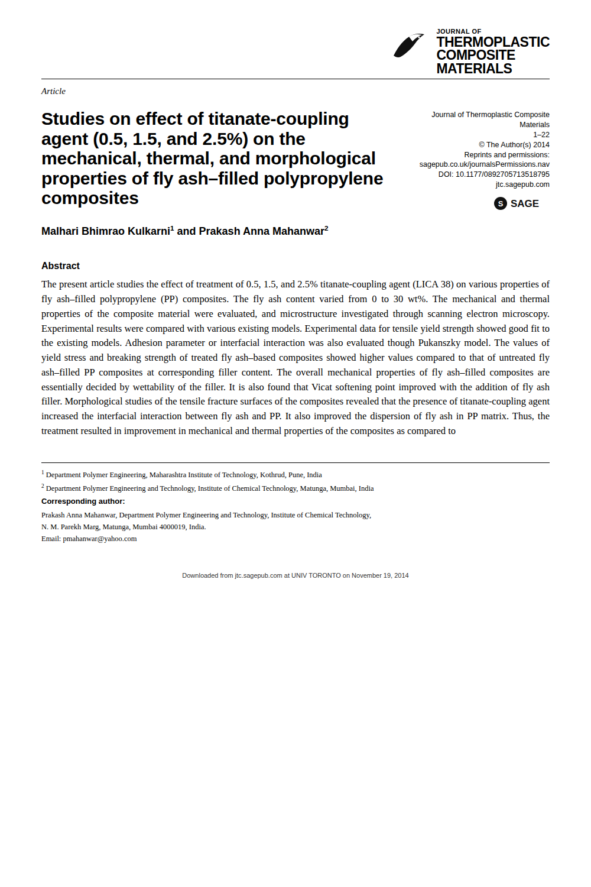Journal of Thermoplastic Composite Materials
Article
Studies on effect of titanate-coupling agent (0.5, 1.5, and 2.5%) on the mechanical, thermal, and morphological properties of fly ash–filled polypropylene composites
Journal of Thermoplastic Composite
Materials
1–22
© The Author(s) 2014
Reprints and permissions:
sagepub.co.uk/journalsPermissions.nav
DOI: 10.1177/0892705713518795
jtc.sagepub.com
S SAGE
Malhari Bhimrao Kulkarni1 and Prakash Anna Mahanwar2
Abstract
The present article studies the effect of treatment of 0.5, 1.5, and 2.5% titanate-coupling agent (LICA 38) on various properties of fly ash–filled polypropylene (PP) composites. The fly ash content varied from 0 to 30 wt%. The mechanical and thermal properties of the composite material were evaluated, and microstructure investigated through scanning electron microscopy. Experimental results were compared with various existing models. Experimental data for tensile yield strength showed good fit to the existing models. Adhesion parameter or interfacial interaction was also evaluated though Pukanszky model. The values of yield stress and breaking strength of treated fly ash–based composites showed higher values compared to that of untreated fly ash–filled PP composites at corresponding filler content. The overall mechanical properties of fly ash–filled composites are essentially decided by wettability of the filler. It is also found that Vicat softening point improved with the addition of fly ash filler. Morphological studies of the tensile fracture surfaces of the composites revealed that the presence of titanate-coupling agent increased the interfacial interaction between fly ash and PP. It also improved the dispersion of fly ash in PP matrix. Thus, the treatment resulted in improvement in mechanical and thermal properties of the composites as compared to
1 Department Polymer Engineering, Maharashtra Institute of Technology, Kothrud, Pune, India
2 Department Polymer Engineering and Technology, Institute of Chemical Technology, Matunga, Mumbai, India
Corresponding author:
Prakash Anna Mahanwar, Department Polymer Engineering and Technology, Institute of Chemical Technology,
N. M. Parekh Marg, Matunga, Mumbai 4000019, India.
Email: pmahanwar@yahoo.com
Downloaded from jtc.sagepub.com at UNIV TORONTO on November 19, 2014